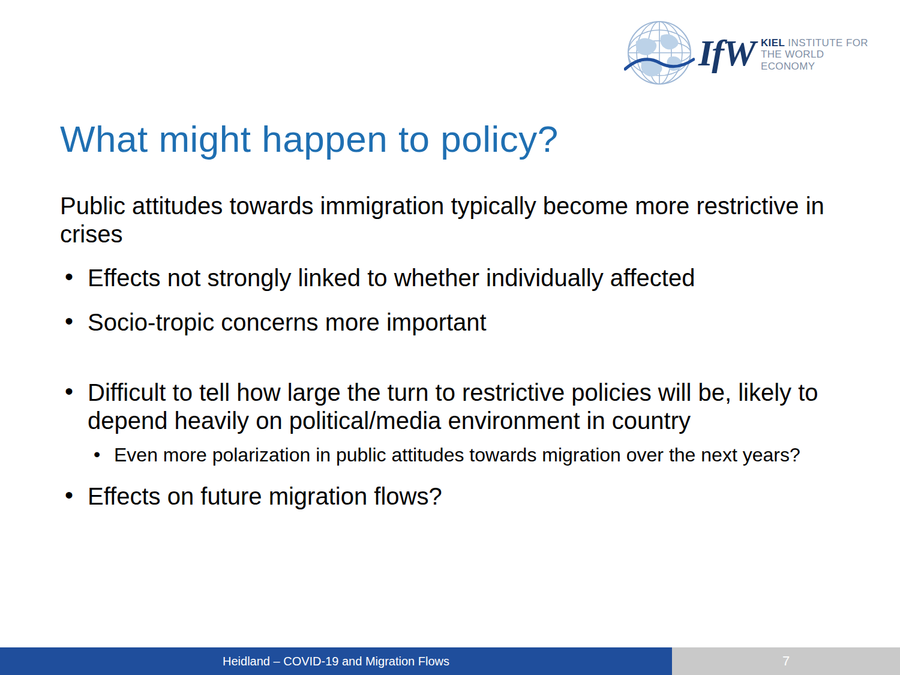IfW
KIEL INSTITUTE FOR
THE WORLD ECONOMY
What might happen to policy?
Public attitudes towards immigration typically become more restrictive in crises
Effects not strongly linked to whether individually affected
Socio-tropic concerns more important
Difficult to tell how large the turn to restrictive policies will be, likely to depend heavily on political/media environment in country
Even more polarization in public attitudes towards migration over the next years?
Effects on future migration flows?
Heidland – COVID-19 and Migration Flows
7